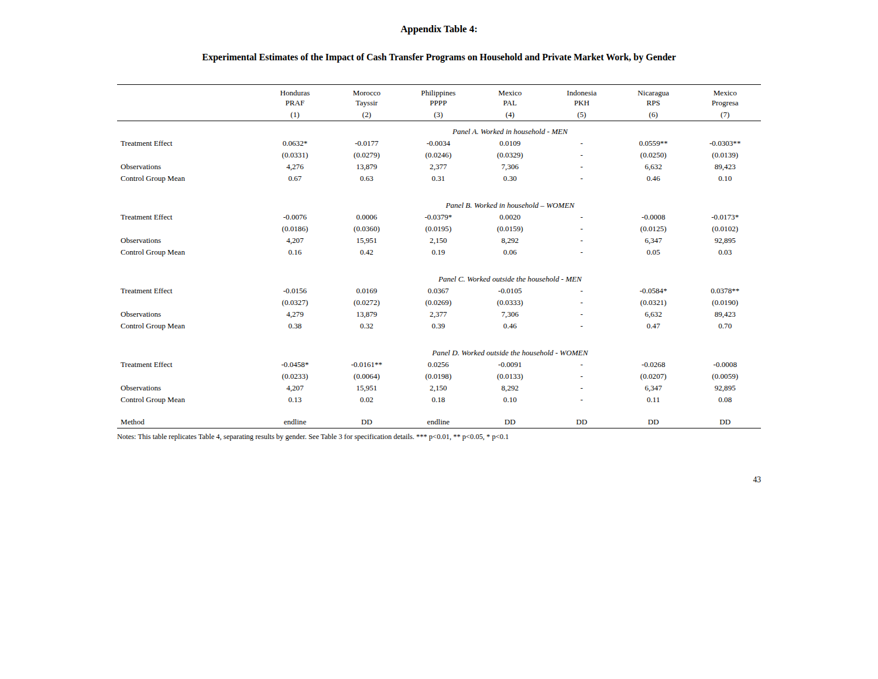Appendix Table 4:
Experimental Estimates of the Impact of Cash Transfer Programs on Household and Private Market Work, by Gender
| | Honduras PRAF | Morocco Tayssir | Philippines PPPP | Mexico PAL | Indonesia PKH | Nicaragua RPS | Mexico Progresa |
| --- | --- | --- | --- | --- | --- | --- | --- |
| | (1) | (2) | (3) | (4) | (5) | (6) | (7) |
| | Panel A. Worked in household - MEN |
| Treatment Effect | 0.0632* | -0.0177 | -0.0034 | 0.0109 | - | 0.0559** | -0.0303** |
| | (0.0331) | (0.0279) | (0.0246) | (0.0329) | - | (0.0250) | (0.0139) |
| Observations | 4,276 | 13,879 | 2,377 | 7,306 | - | 6,632 | 89,423 |
| Control Group Mean | 0.67 | 0.63 | 0.31 | 0.30 | - | 0.46 | 0.10 |
| | Panel B. Worked in household – WOMEN |
| Treatment Effect | -0.0076 | 0.0006 | -0.0379* | 0.0020 | - | -0.0008 | -0.0173* |
| | (0.0186) | (0.0360) | (0.0195) | (0.0159) | - | (0.0125) | (0.0102) |
| Observations | 4,207 | 15,951 | 2,150 | 8,292 | - | 6,347 | 92,895 |
| Control Group Mean | 0.16 | 0.42 | 0.19 | 0.06 | - | 0.05 | 0.03 |
| | Panel C. Worked outside the household - MEN |
| Treatment Effect | -0.0156 | 0.0169 | 0.0367 | -0.0105 | - | -0.0584* | 0.0378** |
| | (0.0327) | (0.0272) | (0.0269) | (0.0333) | - | (0.0321) | (0.0190) |
| Observations | 4,279 | 13,879 | 2,377 | 7,306 | - | 6,632 | 89,423 |
| Control Group Mean | 0.38 | 0.32 | 0.39 | 0.46 | - | 0.47 | 0.70 |
| | Panel D. Worked outside the household - WOMEN |
| Treatment Effect | -0.0458* | -0.0161** | 0.0256 | -0.0091 | - | -0.0268 | -0.0008 |
| | (0.0233) | (0.0064) | (0.0198) | (0.0133) | - | (0.0207) | (0.0059) |
| Observations | 4,207 | 15,951 | 2,150 | 8,292 | - | 6,347 | 92,895 |
| Control Group Mean | 0.13 | 0.02 | 0.18 | 0.10 | - | 0.11 | 0.08 |
| Method | endline | DD | endline | DD | DD | DD | DD |
Notes: This table replicates Table 4, separating results by gender. See Table 3 for specification details. *** p<0.01, ** p<0.05, * p<0.1
43